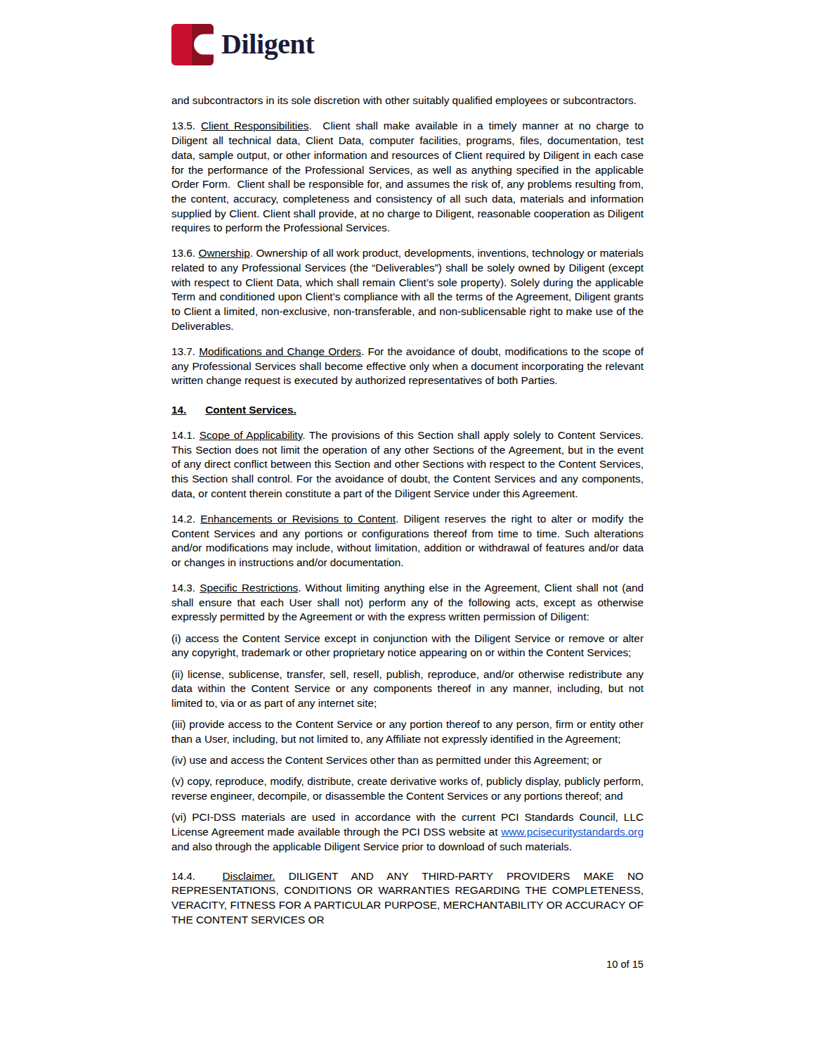Diligent
and subcontractors in its sole discretion with other suitably qualified employees or subcontractors.
13.5. Client Responsibilities. Client shall make available in a timely manner at no charge to Diligent all technical data, Client Data, computer facilities, programs, files, documentation, test data, sample output, or other information and resources of Client required by Diligent in each case for the performance of the Professional Services, as well as anything specified in the applicable Order Form. Client shall be responsible for, and assumes the risk of, any problems resulting from, the content, accuracy, completeness and consistency of all such data, materials and information supplied by Client. Client shall provide, at no charge to Diligent, reasonable cooperation as Diligent requires to perform the Professional Services.
13.6. Ownership. Ownership of all work product, developments, inventions, technology or materials related to any Professional Services (the “Deliverables”) shall be solely owned by Diligent (except with respect to Client Data, which shall remain Client’s sole property). Solely during the applicable Term and conditioned upon Client’s compliance with all the terms of the Agreement, Diligent grants to Client a limited, non-exclusive, non-transferable, and non-sublicensable right to make use of the Deliverables.
13.7. Modifications and Change Orders. For the avoidance of doubt, modifications to the scope of any Professional Services shall become effective only when a document incorporating the relevant written change request is executed by authorized representatives of both Parties.
14. Content Services.
14.1. Scope of Applicability. The provisions of this Section shall apply solely to Content Services. This Section does not limit the operation of any other Sections of the Agreement, but in the event of any direct conflict between this Section and other Sections with respect to the Content Services, this Section shall control. For the avoidance of doubt, the Content Services and any components, data, or content therein constitute a part of the Diligent Service under this Agreement.
14.2. Enhancements or Revisions to Content. Diligent reserves the right to alter or modify the Content Services and any portions or configurations thereof from time to time. Such alterations and/or modifications may include, without limitation, addition or withdrawal of features and/or data or changes in instructions and/or documentation.
14.3. Specific Restrictions. Without limiting anything else in the Agreement, Client shall not (and shall ensure that each User shall not) perform any of the following acts, except as otherwise expressly permitted by the Agreement or with the express written permission of Diligent:
(i) access the Content Service except in conjunction with the Diligent Service or remove or alter any copyright, trademark or other proprietary notice appearing on or within the Content Services;
(ii) license, sublicense, transfer, sell, resell, publish, reproduce, and/or otherwise redistribute any data within the Content Service or any components thereof in any manner, including, but not limited to, via or as part of any internet site;
(iii) provide access to the Content Service or any portion thereof to any person, firm or entity other than a User, including, but not limited to, any Affiliate not expressly identified in the Agreement;
(iv) use and access the Content Services other than as permitted under this Agreement; or
(v) copy, reproduce, modify, distribute, create derivative works of, publicly display, publicly perform, reverse engineer, decompile, or disassemble the Content Services or any portions thereof; and
(vi) PCI-DSS materials are used in accordance with the current PCI Standards Council, LLC License Agreement made available through the PCI DSS website at www.pcisecuritystandards.org and also through the applicable Diligent Service prior to download of such materials.
14.4. Disclaimer. DILIGENT AND ANY THIRD-PARTY PROVIDERS MAKE NO REPRESENTATIONS, CONDITIONS OR WARRANTIES REGARDING THE COMPLETENESS, VERACITY, FITNESS FOR A PARTICULAR PURPOSE, MERCHANTABILITY OR ACCURACY OF THE CONTENT SERVICES OR
10 of 15